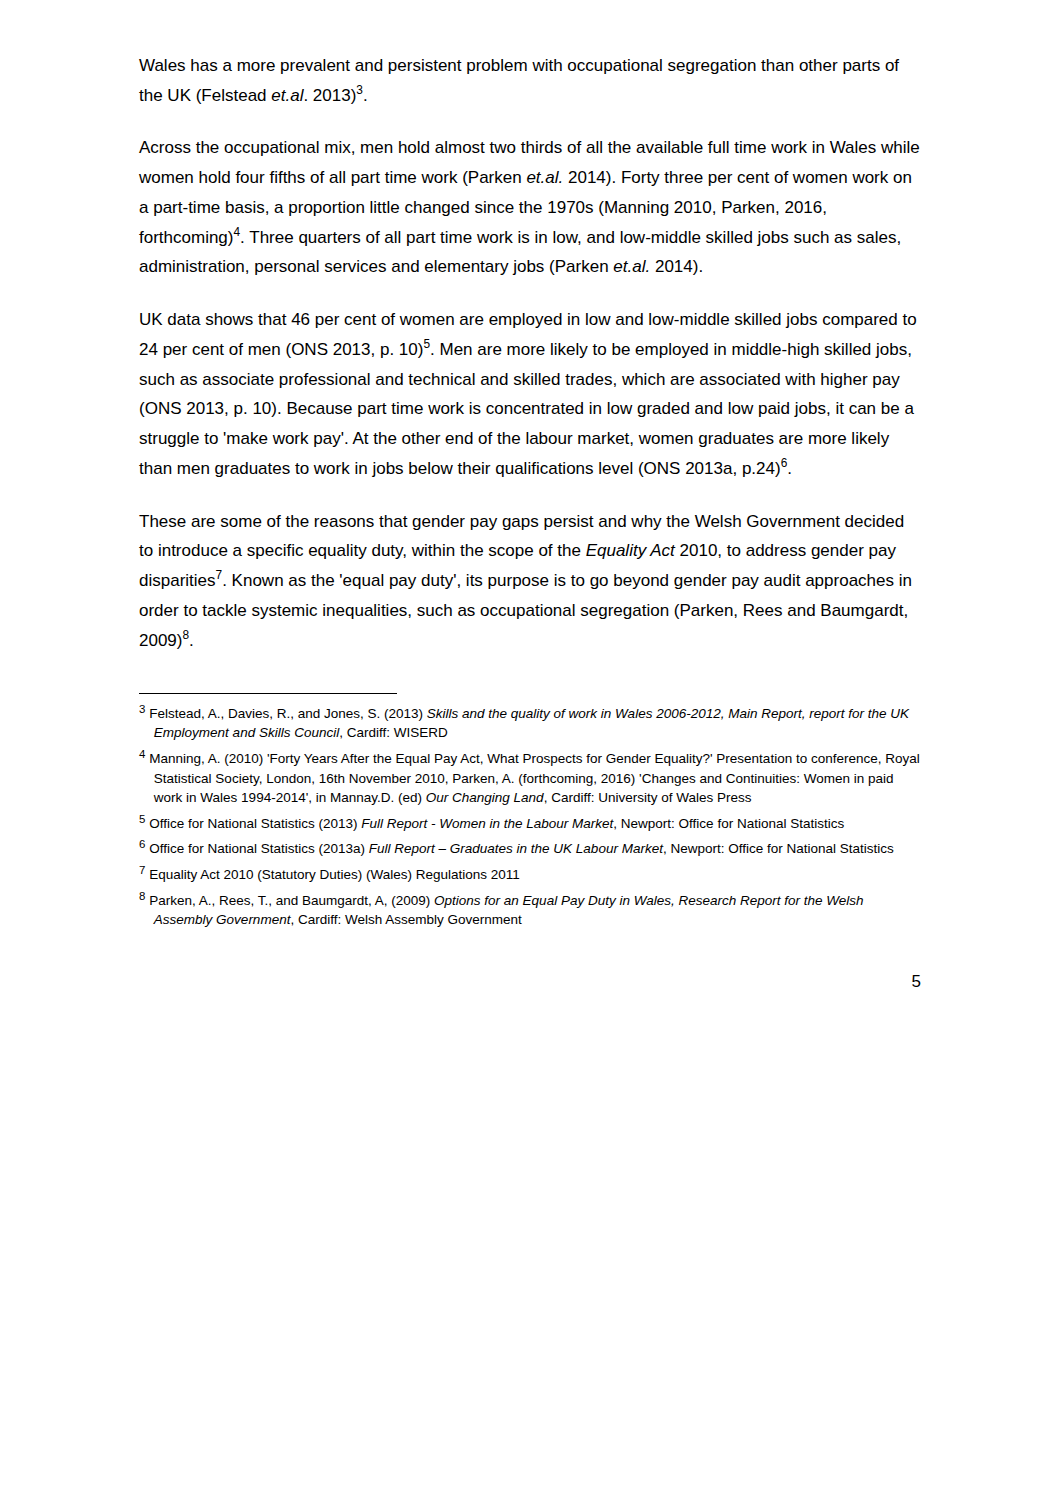Wales has a more prevalent and persistent problem with occupational segregation than other parts of the UK (Felstead et.al. 2013)3.
Across the occupational mix, men hold almost two thirds of all the available full time work in Wales while women hold four fifths of all part time work (Parken et.al. 2014). Forty three per cent of women work on a part-time basis, a proportion little changed since the 1970s (Manning 2010, Parken, 2016, forthcoming)4. Three quarters of all part time work is in low, and low-middle skilled jobs such as sales, administration, personal services and elementary jobs (Parken et.al. 2014).
UK data shows that 46 per cent of women are employed in low and low-middle skilled jobs compared to 24 per cent of men (ONS 2013, p. 10)5. Men are more likely to be employed in middle-high skilled jobs, such as associate professional and technical and skilled trades, which are associated with higher pay (ONS 2013, p. 10). Because part time work is concentrated in low graded and low paid jobs, it can be a struggle to 'make work pay'. At the other end of the labour market, women graduates are more likely than men graduates to work in jobs below their qualifications level (ONS 2013a, p.24)6.
These are some of the reasons that gender pay gaps persist and why the Welsh Government decided to introduce a specific equality duty, within the scope of the Equality Act 2010, to address gender pay disparities7. Known as the 'equal pay duty', its purpose is to go beyond gender pay audit approaches in order to tackle systemic inequalities, such as occupational segregation (Parken, Rees and Baumgardt, 2009)8.
3 Felstead, A., Davies, R., and Jones, S. (2013) Skills and the quality of work in Wales 2006-2012, Main Report, report for the UK Employment and Skills Council, Cardiff: WISERD
4 Manning, A. (2010) 'Forty Years After the Equal Pay Act, What Prospects for Gender Equality?' Presentation to conference, Royal Statistical Society, London, 16th November 2010, Parken, A. (forthcoming, 2016) 'Changes and Continuities: Women in paid work in Wales 1994-2014', in Mannay.D. (ed) Our Changing Land, Cardiff: University of Wales Press
5 Office for National Statistics (2013) Full Report - Women in the Labour Market, Newport: Office for National Statistics
6 Office for National Statistics (2013a) Full Report – Graduates in the UK Labour Market, Newport: Office for National Statistics
7 Equality Act 2010 (Statutory Duties) (Wales) Regulations 2011
8 Parken, A., Rees, T., and Baumgardt, A, (2009) Options for an Equal Pay Duty in Wales, Research Report for the Welsh Assembly Government, Cardiff: Welsh Assembly Government
5